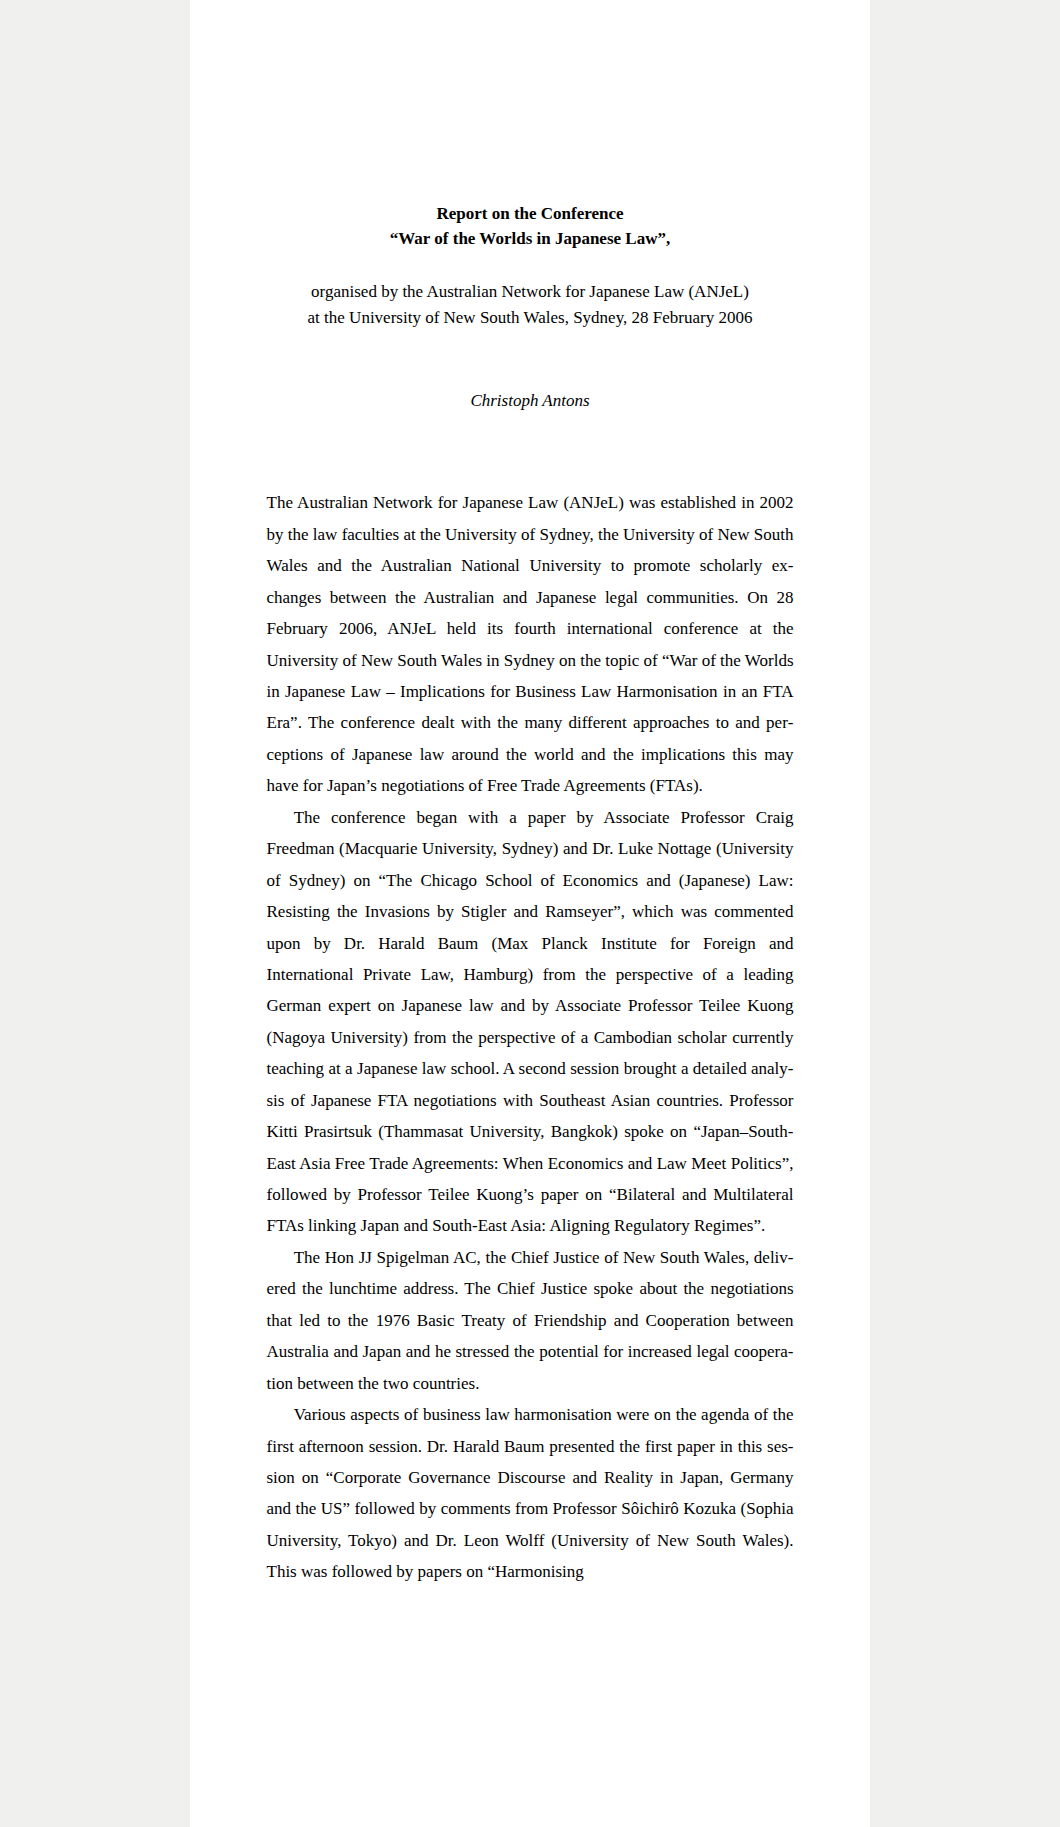Report on the Conference
“War of the Worlds in Japanese Law”,
organised by the Australian Network for Japanese Law (ANJeL)
at the University of New South Wales, Sydney, 28 February 2006
Christoph Antons
The Australian Network for Japanese Law (ANJeL) was established in 2002 by the law faculties at the University of Sydney, the University of New South Wales and the Australian National University to promote scholarly exchanges between the Australian and Japanese legal communities. On 28 February 2006, ANJeL held its fourth international conference at the University of New South Wales in Sydney on the topic of “War of the Worlds in Japanese Law – Implications for Business Law Harmonisation in an FTA Era”. The conference dealt with the many different approaches to and perceptions of Japanese law around the world and the implications this may have for Japan’s negotiations of Free Trade Agreements (FTAs).
The conference began with a paper by Associate Professor Craig Freedman (Macquarie University, Sydney) and Dr. Luke Nottage (University of Sydney) on “The Chicago School of Economics and (Japanese) Law: Resisting the Invasions by Stigler and Ramseyer”, which was commented upon by Dr. Harald Baum (Max Planck Institute for Foreign and International Private Law, Hamburg) from the perspective of a leading German expert on Japanese law and by Associate Professor Teilee Kuong (Nagoya University) from the perspective of a Cambodian scholar currently teaching at a Japanese law school. A second session brought a detailed analysis of Japanese FTA negotiations with Southeast Asian countries. Professor Kitti Prasirtsuk (Thammasat University, Bangkok) spoke on “Japan–South-East Asia Free Trade Agreements: When Economics and Law Meet Politics”, followed by Professor Teilee Kuong’s paper on “Bilateral and Multilateral FTAs linking Japan and South-East Asia: Aligning Regulatory Regimes”.
The Hon JJ Spigelman AC, the Chief Justice of New South Wales, delivered the lunchtime address. The Chief Justice spoke about the negotiations that led to the 1976 Basic Treaty of Friendship and Cooperation between Australia and Japan and he stressed the potential for increased legal cooperation between the two countries.
Various aspects of business law harmonisation were on the agenda of the first afternoon session. Dr. Harald Baum presented the first paper in this session on “Corporate Governance Discourse and Reality in Japan, Germany and the US” followed by comments from Professor Sôichirô Kozuka (Sophia University, Tokyo) and Dr. Leon Wolff (University of New South Wales). This was followed by papers on “Harmonising